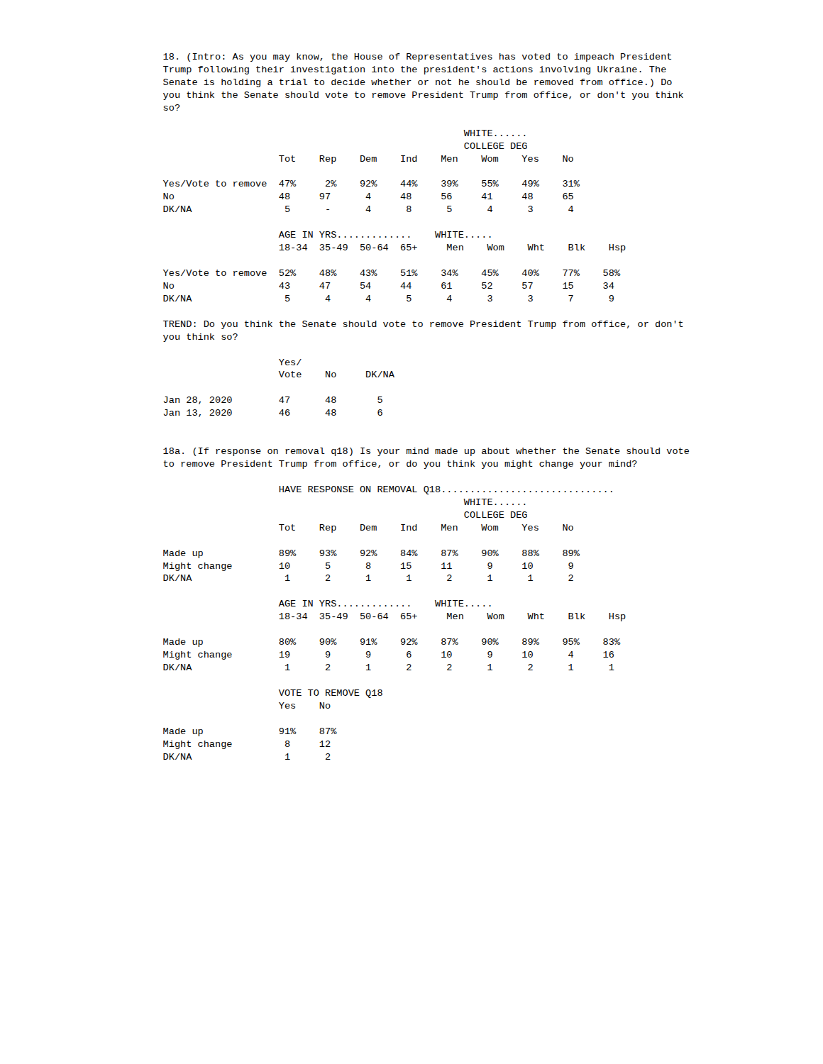18. (Intro: As you may know, the House of Representatives has voted to impeach President
Trump following their investigation into the president's actions involving Ukraine. The
Senate is holding a trial to decide whether or not he should be removed from office.) Do
you think the Senate should vote to remove President Trump from office, or don't you think
so?

                                                    WHITE......
                                                    COLLEGE DEG
                    Tot    Rep    Dem    Ind    Men    Wom    Yes    No

Yes/Vote to remove  47%     2%    92%    44%    39%    55%    49%    31%
No                  48     97      4     48     56     41     48     65
DK/NA                5      -      4      8      5      4      3      4

                    AGE IN YRS.............    WHITE.....
                    18-34  35-49  50-64  65+     Men    Wom    Wht    Blk    Hsp

Yes/Vote to remove  52%    48%    43%    51%    34%    45%    40%    77%    58%
No                  43     47     54     44     61     52     57     15     34
DK/NA                5      4      4      5      4      3      3      7      9

TREND: Do you think the Senate should vote to remove President Trump from office, or don't
you think so?

                    Yes/
                    Vote    No     DK/NA

Jan 28, 2020        47      48       5
Jan 13, 2020        46      48       6


18a. (If response on removal q18) Is your mind made up about whether the Senate should vote
to remove President Trump from office, or do you think you might change your mind?

                    HAVE RESPONSE ON REMOVAL Q18..............................
                                                    WHITE......
                                                    COLLEGE DEG
                    Tot    Rep    Dem    Ind    Men    Wom    Yes    No

Made up             89%    93%    92%    84%    87%    90%    88%    89%
Might change        10      5      8     15     11      9     10      9
DK/NA                1      2      1      1      2      1      1      2

                    AGE IN YRS.............    WHITE.....
                    18-34  35-49  50-64  65+     Men    Wom    Wht    Blk    Hsp

Made up             80%    90%    91%    92%    87%    90%    89%    95%    83%
Might change        19      9      9      6     10      9     10      4     16
DK/NA                1      2      1      2      2      1      2      1      1

                    VOTE TO REMOVE Q18
                    Yes    No

Made up             91%    87%
Might change         8     12
DK/NA                1      2